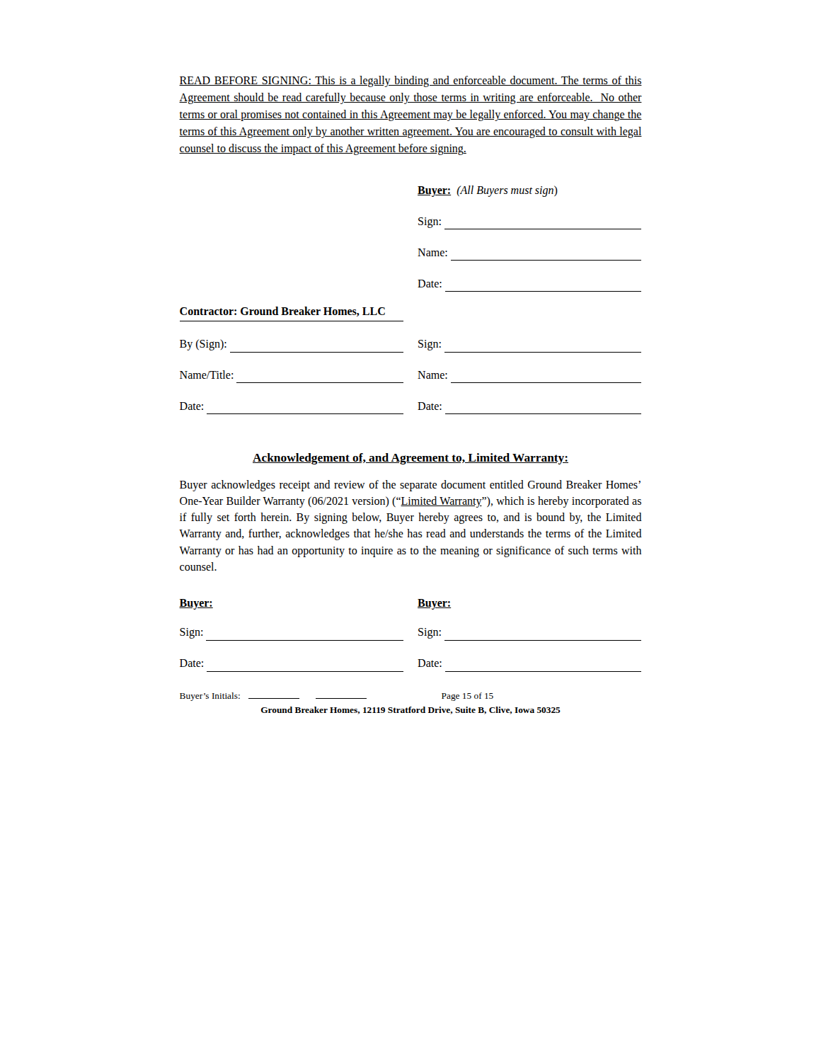READ BEFORE SIGNING: This is a legally binding and enforceable document. The terms of this Agreement should be read carefully because only those terms in writing are enforceable. No other terms or oral promises not contained in this Agreement may be legally enforced. You may change the terms of this Agreement only by another written agreement. You are encouraged to consult with legal counsel to discuss the impact of this Agreement before signing.
| Contractor: Ground Breaker Homes, LLC By (Sign): Name/Title: Date: | | Buyer: (All Buyers must sign ) Sign: Name: Date: Sign: Name: Date: |
Acknowledgement of, and Agreement to, Limited Warranty:
Buyer acknowledges receipt and review of the separate document entitled Ground Breaker Homes’ One-Year Builder Warranty (06/2021 version) (“Limited Warranty”), which is hereby incorporated as if fully set forth herein. By signing below, Buyer hereby agrees to, and is bound by, the Limited Warranty and, further, acknowledges that he/she has read and understands the terms of the Limited Warranty or has had an opportunity to inquire as to the meaning or significance of such terms with counsel.
| Buyer: Sign: Date: | | Buyer: Sign: Date: |
Buyer’s Initials: Page 15 of 15
Ground Breaker Homes, 12119 Stratford Drive, Suite B, Clive, Iowa 50325